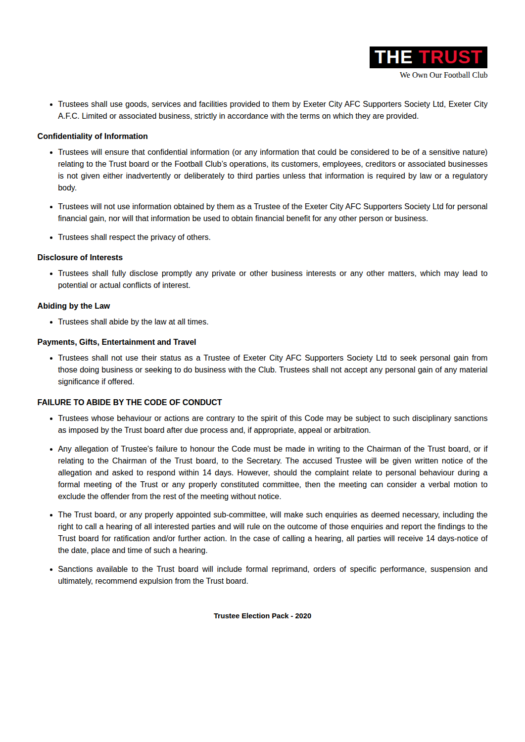THE TRUST
We Own Our Football Club
Trustees shall use goods, services and facilities provided to them by Exeter City AFC Supporters Society Ltd, Exeter City A.F.C. Limited or associated business, strictly in accordance with the terms on which they are provided.
Confidentiality of Information
Trustees will ensure that confidential information (or any information that could be considered to be of a sensitive nature) relating to the Trust board or the Football Club’s operations, its customers, employees, creditors or associated businesses is not given either inadvertently or deliberately to third parties unless that information is required by law or a regulatory body.
Trustees will not use information obtained by them as a Trustee of the Exeter City AFC Supporters Society Ltd for personal financial gain, nor will that information be used to obtain financial benefit for any other person or business.
Trustees shall respect the privacy of others.
Disclosure of Interests
Trustees shall fully disclose promptly any private or other business interests or any other matters, which may lead to potential or actual conflicts of interest.
Abiding by the Law
Trustees shall abide by the law at all times.
Payments, Gifts, Entertainment and Travel
Trustees shall not use their status as a Trustee of Exeter City AFC Supporters Society Ltd to seek personal gain from those doing business or seeking to do business with the Club. Trustees shall not accept any personal gain of any material significance if offered.
Failure to abide by the code of conduct
Trustees whose behaviour or actions are contrary to the spirit of this Code may be subject to such disciplinary sanctions as imposed by the Trust board after due process and, if appropriate, appeal or arbitration.
Any allegation of Trustee's failure to honour the Code must be made in writing to the Chairman of the Trust board, or if relating to the Chairman of the Trust board, to the Secretary. The accused Trustee will be given written notice of the allegation and asked to respond within 14 days. However, should the complaint relate to personal behaviour during a formal meeting of the Trust or any properly constituted committee, then the meeting can consider a verbal motion to exclude the offender from the rest of the meeting without notice.
The Trust board, or any properly appointed sub-committee, will make such enquiries as deemed necessary, including the right to call a hearing of all interested parties and will rule on the outcome of those enquiries and report the findings to the Trust board for ratification and/or further action. In the case of calling a hearing, all parties will receive 14 days-notice of the date, place and time of such a hearing.
Sanctions available to the Trust board will include formal reprimand, orders of specific performance, suspension and ultimately, recommend expulsion from the Trust board.
Trustee Election Pack - 2020